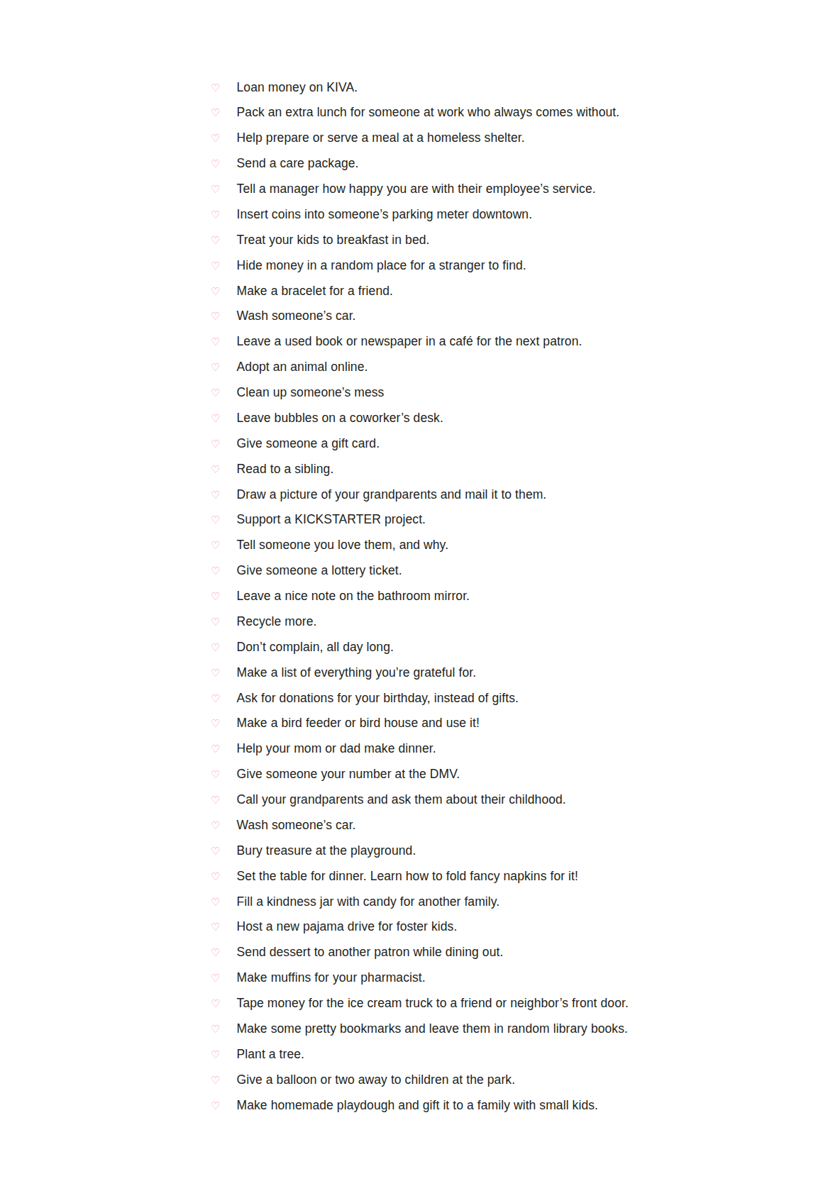Loan money on KIVA.
Pack an extra lunch for someone at work who always comes without.
Help prepare or serve a meal at a homeless shelter.
Send a care package.
Tell a manager how happy you are with their employee’s service.
Insert coins into someone’s parking meter downtown.
Treat your kids to breakfast in bed.
Hide money in a random place for a stranger to find.
Make a bracelet for a friend.
Wash someone’s car.
Leave a used book or newspaper in a café for the next patron.
Adopt an animal online.
Clean up someone’s mess
Leave bubbles on a coworker’s desk.
Give someone a gift card.
Read to a sibling.
Draw a picture of your grandparents and mail it to them.
Support a KICKSTARTER project.
Tell someone you love them, and why.
Give someone a lottery ticket.
Leave a nice note on the bathroom mirror.
Recycle more.
Don’t complain, all day long.
Make a list of everything you’re grateful for.
Ask for donations for your birthday, instead of gifts.
Make a bird feeder or bird house and use it!
Help your mom or dad make dinner.
Give someone your number at the DMV.
Call your grandparents and ask them about their childhood.
Wash someone’s car.
Bury treasure at the playground.
Set the table for dinner. Learn how to fold fancy napkins for it!
Fill a kindness jar with candy for another family.
Host a new pajama drive for foster kids.
Send dessert to another patron while dining out.
Make muffins for your pharmacist.
Tape money for the ice cream truck to a friend or neighbor’s front door.
Make some pretty bookmarks and leave them in random library books.
Plant a tree.
Give a balloon or two away to children at the park.
Make homemade playdough and gift it to a family with small kids.